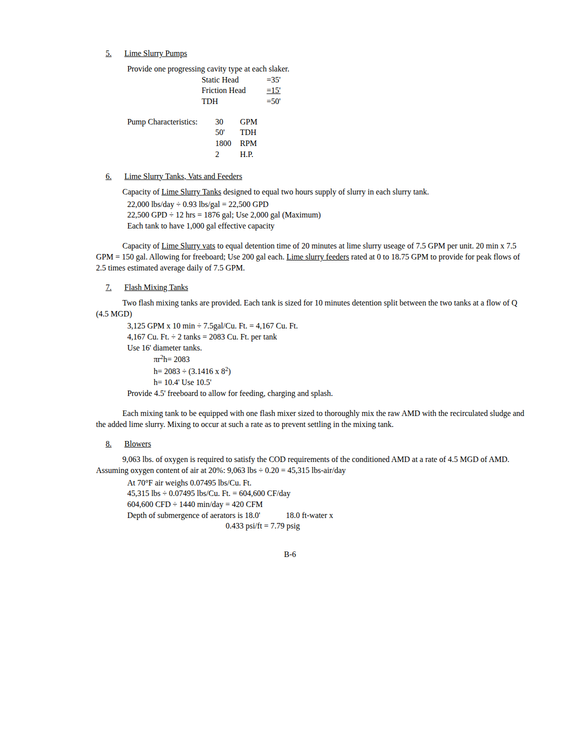5. Lime Slurry Pumps
Provide one progressing cavity type at each slaker.
| Static Head | =35' |
| Friction Head | =15' |
| TDH | =50' |
| Pump Characteristics: | 30 | GPM |
| | 50' | TDH |
| | 1800 | RPM |
| | 2 | H.P. |
6. Lime Slurry Tanks, Vats and Feeders
Capacity of Lime Slurry Tanks designed to equal two hours supply of slurry in each slurry tank.
22,000 lbs/day ÷ 0.93 lbs/gal = 22,500 GPD
22,500 GPD ÷ 12 hrs = 1876 gal; Use 2,000 gal (Maximum)
Each tank to have 1,000 gal effective capacity
Capacity of Lime Slurry vats to equal detention time of 20 minutes at lime slurry useage of 7.5 GPM per unit. 20 min x 7.5 GPM = 150 gal. Allowing for freeboard; Use 200 gal each. Lime slurry feeders rated at 0 to 18.75 GPM to provide for peak flows of 2.5 times estimated average daily of 7.5 GPM.
7. Flash Mixing Tanks
Two flash mixing tanks are provided. Each tank is sized for 10 minutes detention split between the two tanks at a flow of Q (4.5 MGD)
3,125 GPM x 10 min ÷ 7.5gal/Cu. Ft. = 4,167 Cu. Ft.
4,167 Cu. Ft. ÷ 2 tanks = 2083 Cu. Ft. per tank
Use 16' diameter tanks.
πr2h= 2083
h= 2083 ÷ (3.1416 x 82)
h= 10.4' Use 10.5'
Provide 4.5' freeboard to allow for feeding, charging and splash.
Each mixing tank to be equipped with one flash mixer sized to thoroughly mix the raw AMD with the recirculated sludge and the added lime slurry. Mixing to occur at such a rate as to prevent settling in the mixing tank.
8. Blowers
9,063 lbs. of oxygen is required to satisfy the COD requirements of the conditioned AMD at a rate of 4.5 MGD of AMD. Assuming oxygen content of air at 20%: 9,063 lbs ÷ 0.20 = 45,315 lbs-air/day
At 70°F air weighs 0.07495 lbs/Cu. Ft.
45,315 lbs ÷ 0.07495 lbs/Cu. Ft. = 604,600 CF/day
604,600 CFD ÷ 1440 min/day = 420 CFM
Depth of submergence of aerators is 18.0'18.0 ft-water x
0.433 psi/ft = 7.79 psig
B-6